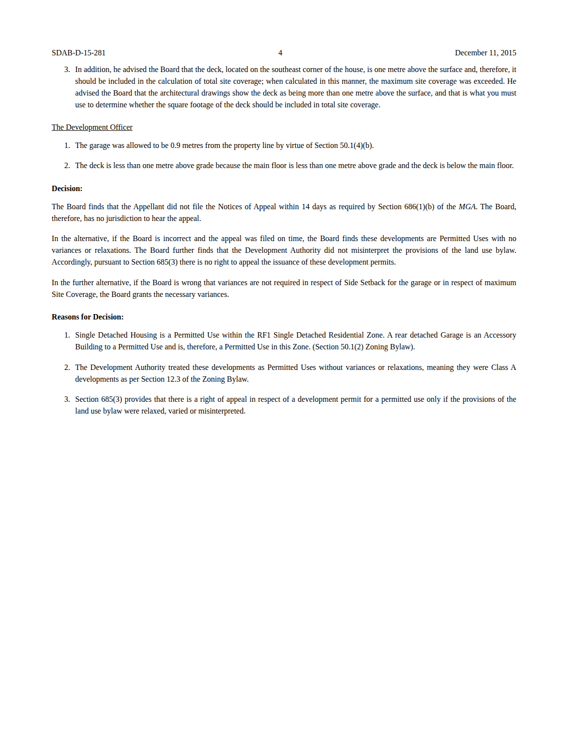SDAB-D-15-281 4 December 11, 2015
In addition, he advised the Board that the deck, located on the southeast corner of the house, is one metre above the surface and, therefore, it should be included in the calculation of total site coverage; when calculated in this manner, the maximum site coverage was exceeded. He advised the Board that the architectural drawings show the deck as being more than one metre above the surface, and that is what you must use to determine whether the square footage of the deck should be included in total site coverage.
The Development Officer
The garage was allowed to be 0.9 metres from the property line by virtue of Section 50.1(4)(b).
The deck is less than one metre above grade because the main floor is less than one metre above grade and the deck is below the main floor.
Decision:
The Board finds that the Appellant did not file the Notices of Appeal within 14 days as required by Section 686(1)(b) of the MGA. The Board, therefore, has no jurisdiction to hear the appeal.
In the alternative, if the Board is incorrect and the appeal was filed on time, the Board finds these developments are Permitted Uses with no variances or relaxations. The Board further finds that the Development Authority did not misinterpret the provisions of the land use bylaw. Accordingly, pursuant to Section 685(3) there is no right to appeal the issuance of these development permits.
In the further alternative, if the Board is wrong that variances are not required in respect of Side Setback for the garage or in respect of maximum Site Coverage, the Board grants the necessary variances.
Reasons for Decision:
Single Detached Housing is a Permitted Use within the RF1 Single Detached Residential Zone. A rear detached Garage is an Accessory Building to a Permitted Use and is, therefore, a Permitted Use in this Zone. (Section 50.1(2) Zoning Bylaw).
The Development Authority treated these developments as Permitted Uses without variances or relaxations, meaning they were Class A developments as per Section 12.3 of the Zoning Bylaw.
Section 685(3) provides that there is a right of appeal in respect of a development permit for a permitted use only if the provisions of the land use bylaw were relaxed, varied or misinterpreted.